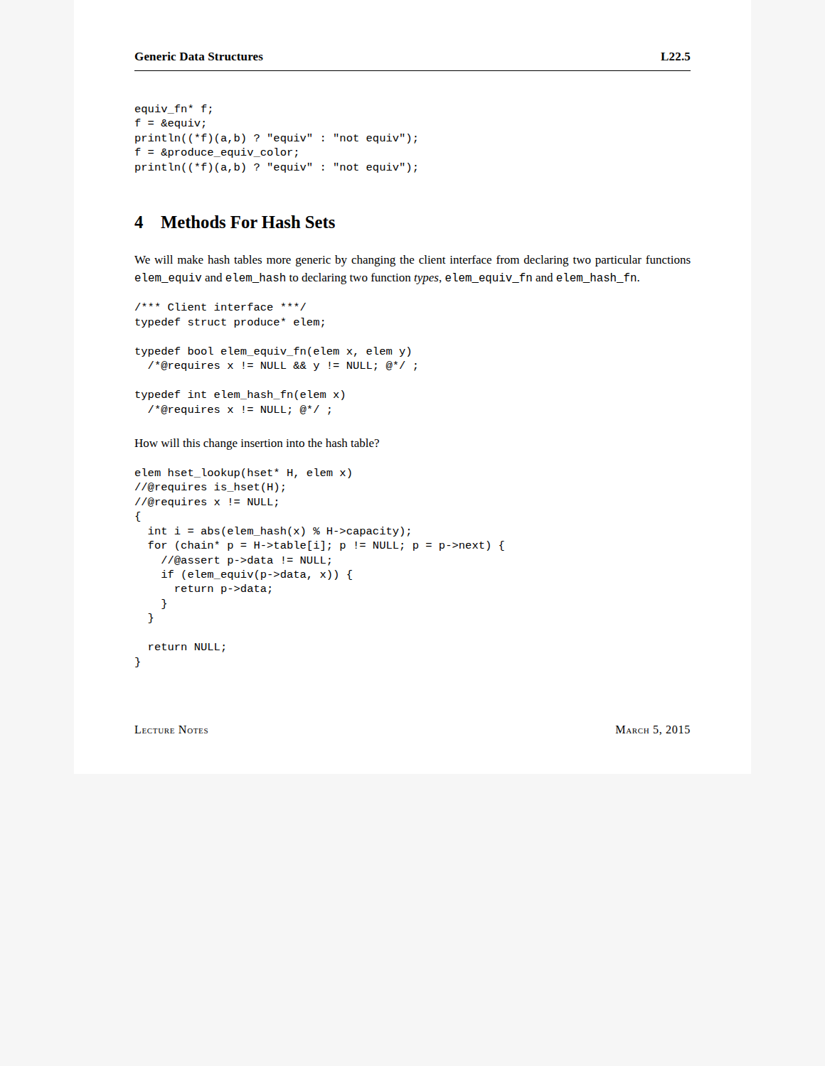Generic Data Structures L22.5
equiv_fn* f;
f = &equiv;
println((*f)(a,b) ? "equiv" : "not equiv");
f = &produce_equiv_color;
println((*f)(a,b) ? "equiv" : "not equiv");
4 Methods For Hash Sets
We will make hash tables more generic by changing the client interface from declaring two particular functions elem_equiv and elem_hash to declaring two function types, elem_equiv_fn and elem_hash_fn.
/*** Client interface ***/
typedef struct produce* elem;

typedef bool elem_equiv_fn(elem x, elem y)
  /*@requires x != NULL && y != NULL; @*/ ;

typedef int elem_hash_fn(elem x)
  /*@requires x != NULL; @*/ ;
How will this change insertion into the hash table?
elem hset_lookup(hset* H, elem x)
//@requires is_hset(H);
//@requires x != NULL;
{
  int i = abs(elem_hash(x) % H->capacity);
  for (chain* p = H->table[i]; p != NULL; p = p->next) {
    //@assert p->data != NULL;
    if (elem_equiv(p->data, x)) {
      return p->data;
    }
  }

  return NULL;
}
Lecture Notes March 5, 2015